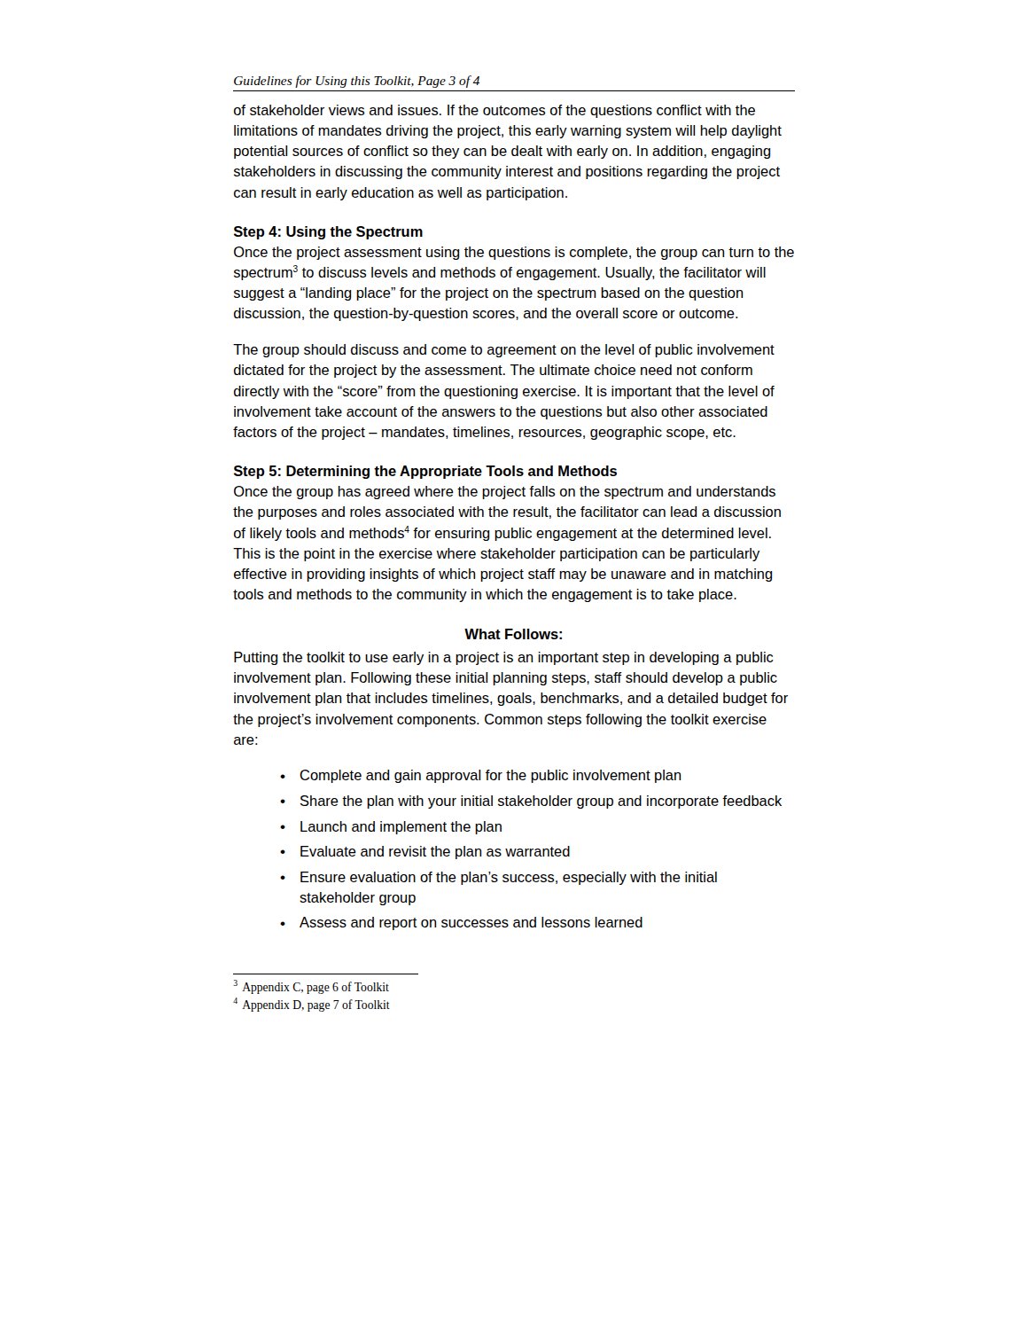Guidelines for Using this Toolkit, Page 3 of 4
of stakeholder views and issues. If the outcomes of the questions conflict with the limitations of mandates driving the project, this early warning system will help daylight potential sources of conflict so they can be dealt with early on. In addition, engaging stakeholders in discussing the community interest and positions regarding the project can result in early education as well as participation.
Step 4: Using the Spectrum
Once the project assessment using the questions is complete, the group can turn to the spectrum3 to discuss levels and methods of engagement. Usually, the facilitator will suggest a “landing place” for the project on the spectrum based on the question discussion, the question-by-question scores, and the overall score or outcome.
The group should discuss and come to agreement on the level of public involvement dictated for the project by the assessment. The ultimate choice need not conform directly with the “score” from the questioning exercise. It is important that the level of involvement take account of the answers to the questions but also other associated factors of the project – mandates, timelines, resources, geographic scope, etc.
Step 5: Determining the Appropriate Tools and Methods
Once the group has agreed where the project falls on the spectrum and understands the purposes and roles associated with the result, the facilitator can lead a discussion of likely tools and methods4 for ensuring public engagement at the determined level. This is the point in the exercise where stakeholder participation can be particularly effective in providing insights of which project staff may be unaware and in matching tools and methods to the community in which the engagement is to take place.
What Follows:
Putting the toolkit to use early in a project is an important step in developing a public involvement plan. Following these initial planning steps, staff should develop a public involvement plan that includes timelines, goals, benchmarks, and a detailed budget for the project’s involvement components. Common steps following the toolkit exercise are:
Complete and gain approval for the public involvement plan
Share the plan with your initial stakeholder group and incorporate feedback
Launch and implement the plan
Evaluate and revisit the plan as warranted
Ensure evaluation of the plan’s success, especially with the initial stakeholder group
Assess and report on successes and lessons learned
3 Appendix C, page 6 of Toolkit
4 Appendix D, page 7 of Toolkit